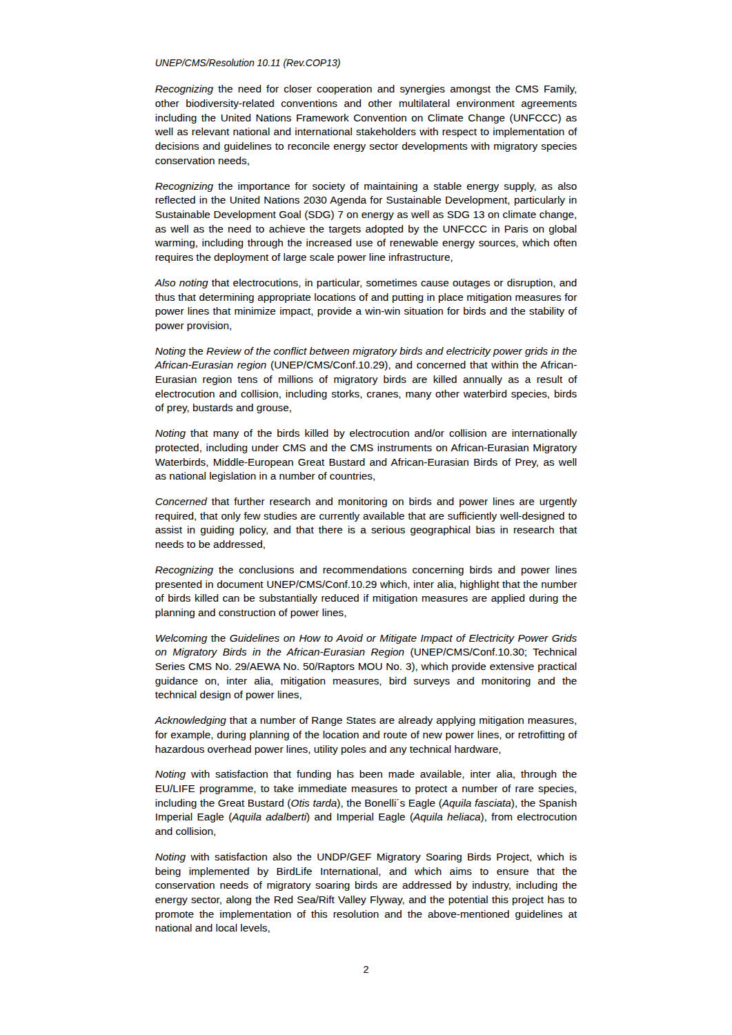UNEP/CMS/Resolution 10.11 (Rev.COP13)
Recognizing the need for closer cooperation and synergies amongst the CMS Family, other biodiversity-related conventions and other multilateral environment agreements including the United Nations Framework Convention on Climate Change (UNFCCC) as well as relevant national and international stakeholders with respect to implementation of decisions and guidelines to reconcile energy sector developments with migratory species conservation needs,
Recognizing the importance for society of maintaining a stable energy supply, as also reflected in the United Nations 2030 Agenda for Sustainable Development, particularly in Sustainable Development Goal (SDG) 7 on energy as well as SDG 13 on climate change, as well as the need to achieve the targets adopted by the UNFCCC in Paris on global warming, including through the increased use of renewable energy sources, which often requires the deployment of large scale power line infrastructure,
Also noting that electrocutions, in particular, sometimes cause outages or disruption, and thus that determining appropriate locations of and putting in place mitigation measures for power lines that minimize impact, provide a win-win situation for birds and the stability of power provision,
Noting the Review of the conflict between migratory birds and electricity power grids in the African-Eurasian region (UNEP/CMS/Conf.10.29), and concerned that within the African-Eurasian region tens of millions of migratory birds are killed annually as a result of electrocution and collision, including storks, cranes, many other waterbird species, birds of prey, bustards and grouse,
Noting that many of the birds killed by electrocution and/or collision are internationally protected, including under CMS and the CMS instruments on African-Eurasian Migratory Waterbirds, Middle-European Great Bustard and African-Eurasian Birds of Prey, as well as national legislation in a number of countries,
Concerned that further research and monitoring on birds and power lines are urgently required, that only few studies are currently available that are sufficiently well-designed to assist in guiding policy, and that there is a serious geographical bias in research that needs to be addressed,
Recognizing the conclusions and recommendations concerning birds and power lines presented in document UNEP/CMS/Conf.10.29 which, inter alia, highlight that the number of birds killed can be substantially reduced if mitigation measures are applied during the planning and construction of power lines,
Welcoming the Guidelines on How to Avoid or Mitigate Impact of Electricity Power Grids on Migratory Birds in the African-Eurasian Region (UNEP/CMS/Conf.10.30; Technical Series CMS No. 29/AEWA No. 50/Raptors MOU No. 3), which provide extensive practical guidance on, inter alia, mitigation measures, bird surveys and monitoring and the technical design of power lines,
Acknowledging that a number of Range States are already applying mitigation measures, for example, during planning of the location and route of new power lines, or retrofitting of hazardous overhead power lines, utility poles and any technical hardware,
Noting with satisfaction that funding has been made available, inter alia, through the EU/LIFE programme, to take immediate measures to protect a number of rare species, including the Great Bustard (Otis tarda), the Bonelli´s Eagle (Aquila fasciata), the Spanish Imperial Eagle (Aquila adalberti) and Imperial Eagle (Aquila heliaca), from electrocution and collision,
Noting with satisfaction also the UNDP/GEF Migratory Soaring Birds Project, which is being implemented by BirdLife International, and which aims to ensure that the conservation needs of migratory soaring birds are addressed by industry, including the energy sector, along the Red Sea/Rift Valley Flyway, and the potential this project has to promote the implementation of this resolution and the above-mentioned guidelines at national and local levels,
2